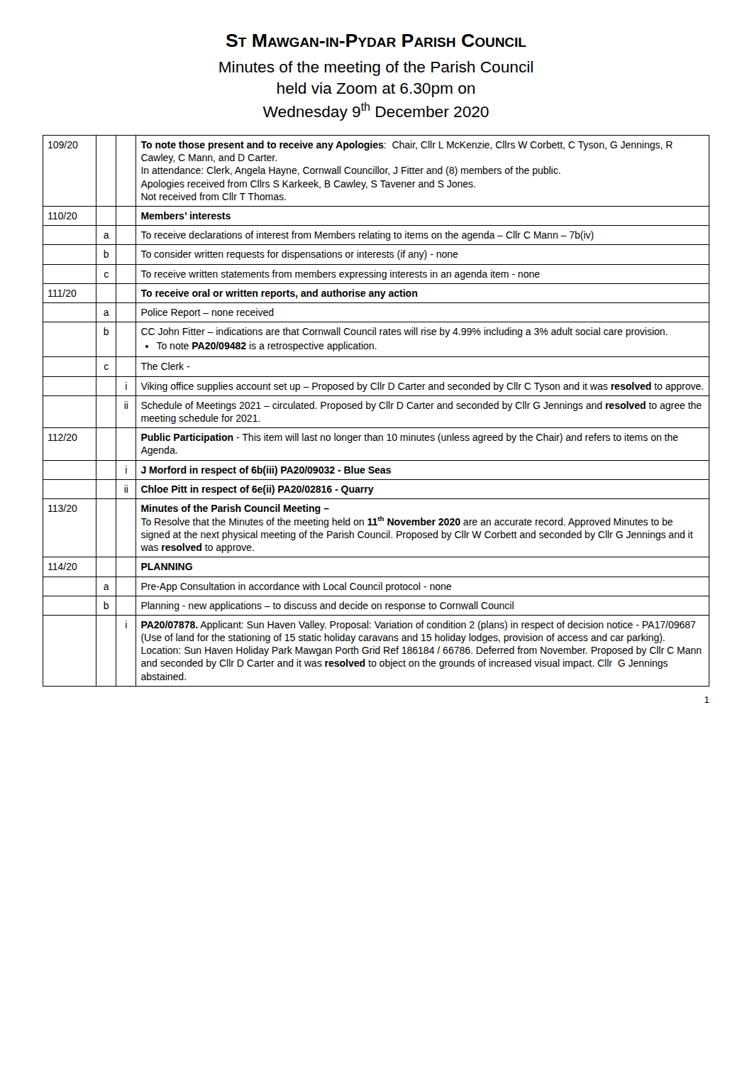St Mawgan-in-Pydar Parish Council
Minutes of the meeting of the Parish Council
held via Zoom at 6.30pm on
Wednesday 9th December 2020
| 109/20 | | | To note those present and to receive any Apologies : Chair, Cllr L McKenzie, Cllrs W Corbett, C Tyson, G Jennings, R Cawley, C Mann, and D Carter. In attendance: Clerk, Angela Hayne, Cornwall Councillor, J Fitter and (8) members of the public. Apologies received from Cllrs S Karkeek, B Cawley, S Tavener and S Jones. Not received from Cllr T Thomas. |
| 110/20 | | | Members’ interests |
| | a | | To receive declarations of interest from Members relating to items on the agenda – Cllr C Mann – 7b(iv) |
| | b | | To consider written requests for dispensations or interests (if any) - none |
| | c | | To receive written statements from members expressing interests in an agenda item - none |
| 111/20 | | | To receive oral or written reports, and authorise any action |
| | a | | Police Report – none received |
| | b | | CC John Fitter – indications are that Cornwall Council rates will rise by 4.99% including a 3% adult social care provision. To note PA20/09482 is a retrospective application. |
| | c | | The Clerk - |
| | | i | Viking office supplies account set up – Proposed by Cllr D Carter and seconded by Cllr C Tyson and it was resolved to approve. |
| | | ii | Schedule of Meetings 2021 – circulated. Proposed by Cllr D Carter and seconded by Cllr G Jennings and resolved to agree the meeting schedule for 2021. |
| 112/20 | | | Public Participation - This item will last no longer than 10 minutes (unless agreed by the Chair) and refers to items on the Agenda. |
| | | i | J Morford in respect of 6b(iii) PA20/09032 - Blue Seas |
| | | ii | Chloe Pitt in respect of 6e(ii) PA20/02816 - Quarry |
| 113/20 | | | Minutes of the Parish Council Meeting – To Resolve that the Minutes of the meeting held on 11 th November 2020 are an accurate record. Approved Minutes to be signed at the next physical meeting of the Parish Council. Proposed by Cllr W Corbett and seconded by Cllr G Jennings and it was resolved to approve. |
| 114/20 | | | PLANNING |
| | a | | Pre-App Consultation in accordance with Local Council protocol - none |
| | b | | Planning - new applications – to discuss and decide on response to Cornwall Council |
| | | i | PA20/07878. Applicant: Sun Haven Valley. Proposal: Variation of condition 2 (plans) in respect of decision notice - PA17/09687 (Use of land for the stationing of 15 static holiday caravans and 15 holiday lodges, provision of access and car parking). Location: Sun Haven Holiday Park Mawgan Porth Grid Ref 186184 / 66786. Deferred from November. Proposed by Cllr C Mann and seconded by Cllr D Carter and it was resolved to object on the grounds of increased visual impact. Cllr G Jennings abstained. |
1